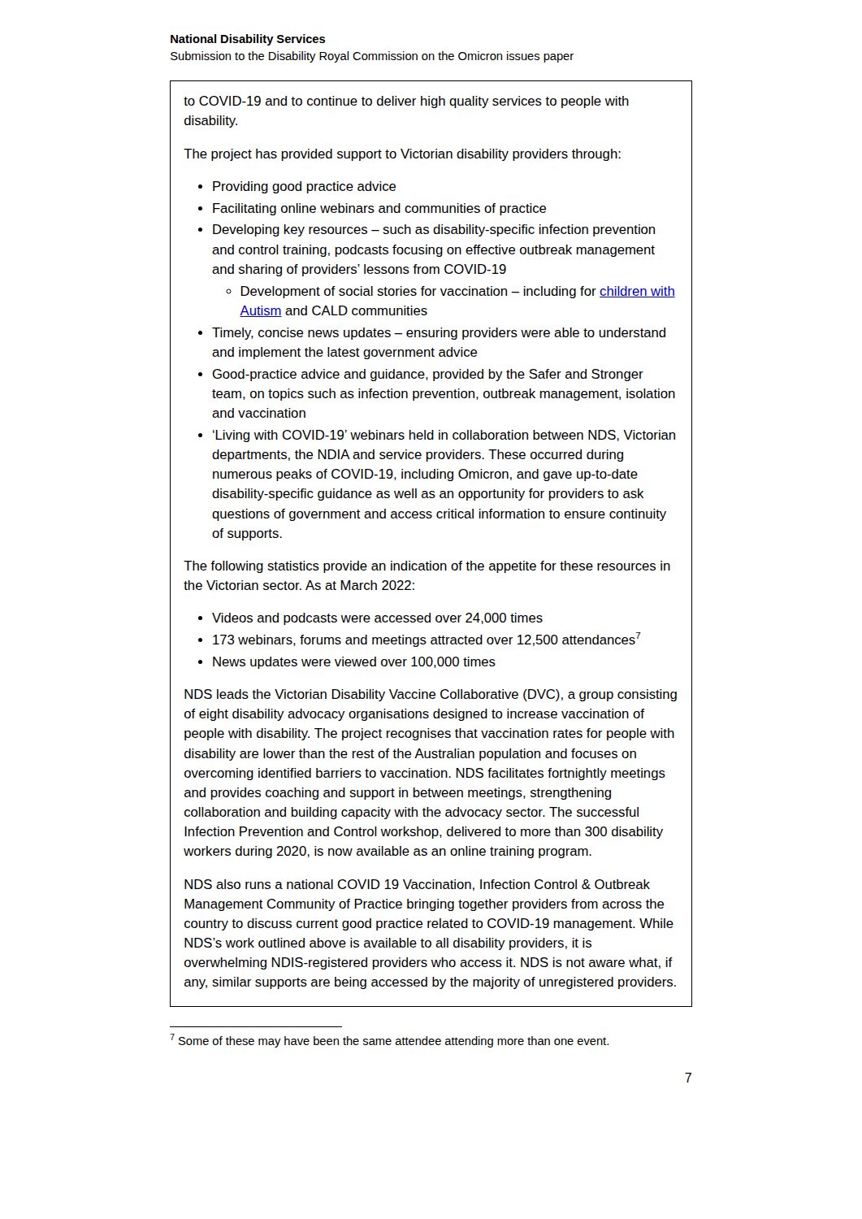National Disability Services
Submission to the Disability Royal Commission on the Omicron issues paper
to COVID-19 and to continue to deliver high quality services to people with disability.
The project has provided support to Victorian disability providers through:
Providing good practice advice
Facilitating online webinars and communities of practice
Developing key resources – such as disability-specific infection prevention and control training, podcasts focusing on effective outbreak management and sharing of providers’ lessons from COVID-19
Development of social stories for vaccination – including for children with Autism and CALD communities
Timely, concise news updates – ensuring providers were able to understand and implement the latest government advice
Good-practice advice and guidance, provided by the Safer and Stronger team, on topics such as infection prevention, outbreak management, isolation and vaccination
‘Living with COVID-19’ webinars held in collaboration between NDS, Victorian departments, the NDIA and service providers. These occurred during numerous peaks of COVID-19, including Omicron, and gave up-to-date disability-specific guidance as well as an opportunity for providers to ask questions of government and access critical information to ensure continuity of supports.
The following statistics provide an indication of the appetite for these resources in the Victorian sector. As at March 2022:
Videos and podcasts were accessed over 24,000 times
173 webinars, forums and meetings attracted over 12,500 attendances7
News updates were viewed over 100,000 times
NDS leads the Victorian Disability Vaccine Collaborative (DVC), a group consisting of eight disability advocacy organisations designed to increase vaccination of people with disability. The project recognises that vaccination rates for people with disability are lower than the rest of the Australian population and focuses on overcoming identified barriers to vaccination. NDS facilitates fortnightly meetings and provides coaching and support in between meetings, strengthening collaboration and building capacity with the advocacy sector. The successful Infection Prevention and Control workshop, delivered to more than 300 disability workers during 2020, is now available as an online training program.
NDS also runs a national COVID 19 Vaccination, Infection Control & Outbreak Management Community of Practice bringing together providers from across the country to discuss current good practice related to COVID-19 management. While NDS’s work outlined above is available to all disability providers, it is overwhelming NDIS-registered providers who access it. NDS is not aware what, if any, similar supports are being accessed by the majority of unregistered providers.
7 Some of these may have been the same attendee attending more than one event.
7